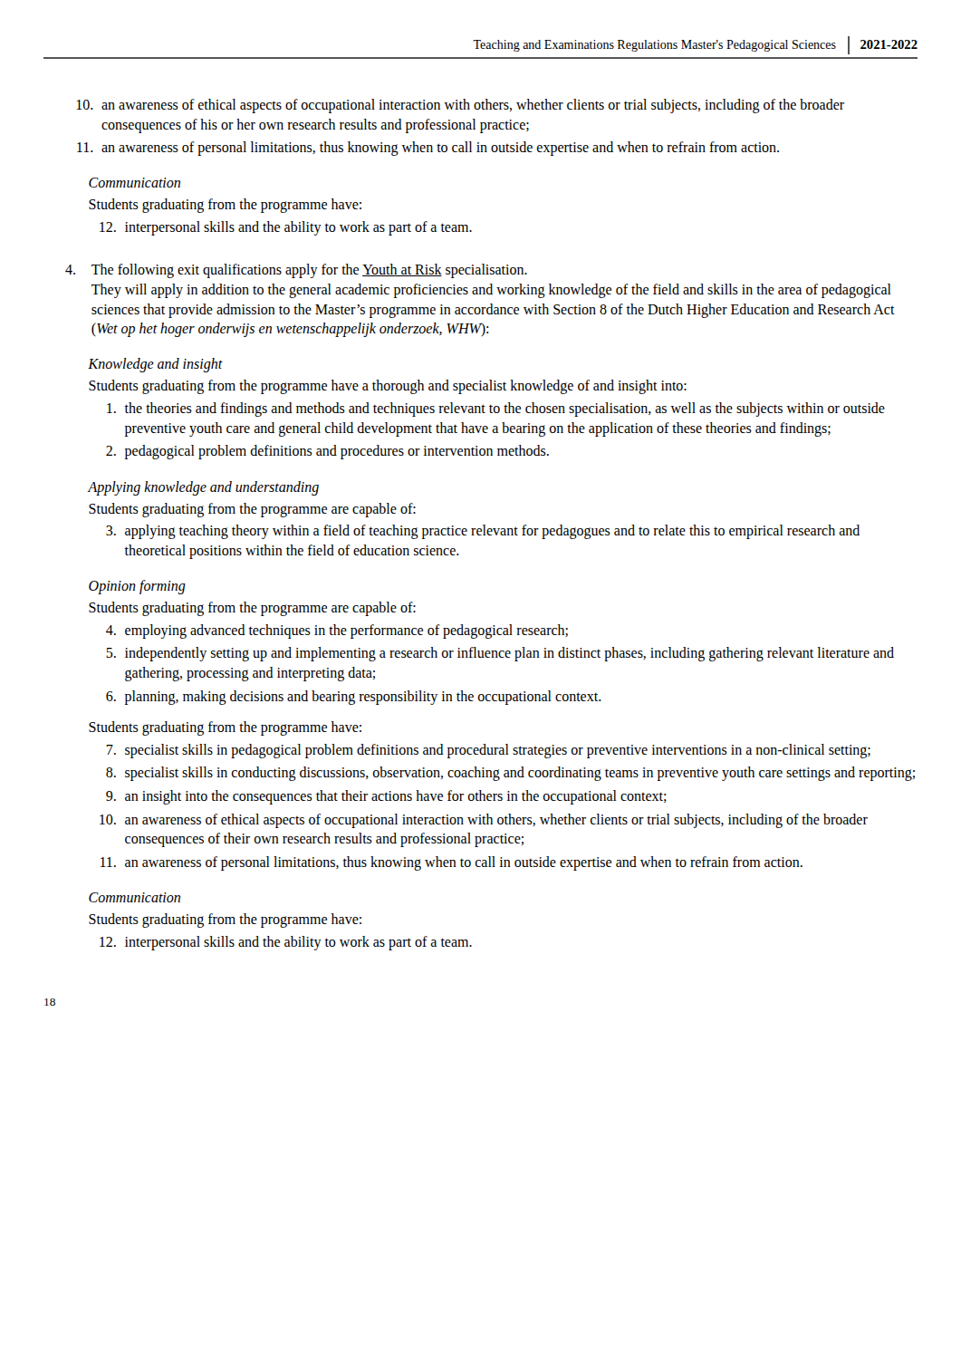Teaching and Examinations Regulations Master's Pedagogical Sciences 2021-2022
an awareness of ethical aspects of occupational interaction with others, whether clients or trial subjects, including of the broader consequences of his or her own research results and professional practice;
an awareness of personal limitations, thus knowing when to call in outside expertise and when to refrain from action.
Communication
Students graduating from the programme have:
interpersonal skills and the ability to work as part of a team.
4.
The following exit qualifications apply for the Youth at Risk specialisation.
They will apply in addition to the general academic proficiencies and working knowledge of the field and skills in the area of pedagogical sciences that provide admission to the Master’s programme in accordance with Section 8 of the Dutch Higher Education and Research Act (Wet op het hoger onderwijs en wetenschappelijk onderzoek, WHW):
Knowledge and insight
Students graduating from the programme have a thorough and specialist knowledge of and insight into:
the theories and findings and methods and techniques relevant to the chosen specialisation, as well as the subjects within or outside preventive youth care and general child development that have a bearing on the application of these theories and findings;
pedagogical problem definitions and procedures or intervention methods.
Applying knowledge and understanding
Students graduating from the programme are capable of:
applying teaching theory within a field of teaching practice relevant for pedagogues and to relate this to empirical research and theoretical positions within the field of education science.
Opinion forming
Students graduating from the programme are capable of:
employing advanced techniques in the performance of pedagogical research;
independently setting up and implementing a research or influence plan in distinct phases, including gathering relevant literature and gathering, processing and interpreting data;
planning, making decisions and bearing responsibility in the occupational context.
Students graduating from the programme have:
specialist skills in pedagogical problem definitions and procedural strategies or preventive interventions in a non-clinical setting;
specialist skills in conducting discussions, observation, coaching and coordinating teams in preventive youth care settings and reporting;
an insight into the consequences that their actions have for others in the occupational context;
an awareness of ethical aspects of occupational interaction with others, whether clients or trial subjects, including of the broader consequences of their own research results and professional practice;
an awareness of personal limitations, thus knowing when to call in outside expertise and when to refrain from action.
Communication
Students graduating from the programme have:
interpersonal skills and the ability to work as part of a team.
18